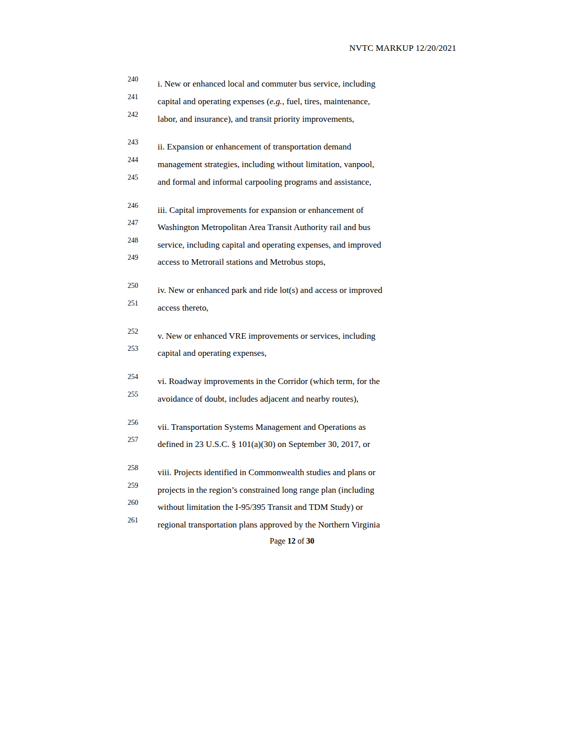NVTC MARKUP 12/20/2021
| 240 | i. New or enhanced local and commuter bus service, including |
| 241 | capital and operating expenses ( e.g. , fuel, tires, maintenance, |
| 242 | labor, and insurance), and transit priority improvements, |
| 243 | ii. Expansion or enhancement of transportation demand |
| 244 | management strategies, including without limitation, vanpool, |
| 245 | and formal and informal carpooling programs and assistance, |
| 246 | iii. Capital improvements for expansion or enhancement of |
| 247 | Washington Metropolitan Area Transit Authority rail and bus |
| 248 | service, including capital and operating expenses, and improved |
| 249 | access to Metrorail stations and Metrobus stops, |
| 250 | iv. New or enhanced park and ride lot(s) and access or improved |
| 251 | access thereto, |
| 252 | v. New or enhanced VRE improvements or services, including |
| 253 | capital and operating expenses, |
| 254 | vi. Roadway improvements in the Corridor (which term, for the |
| 255 | avoidance of doubt, includes adjacent and nearby routes), |
| 256 | vii. Transportation Systems Management and Operations as |
| 257 | defined in 23 U.S.C. § 101(a)(30) on September 30, 2017, or |
| 258 | viii. Projects identified in Commonwealth studies and plans or |
| 259 | projects in the region’s constrained long range plan (including |
| 260 | without limitation the I-95/395 Transit and TDM Study) or |
| 261 | regional transportation plans approved by the Northern Virginia |
Page 12 of 30